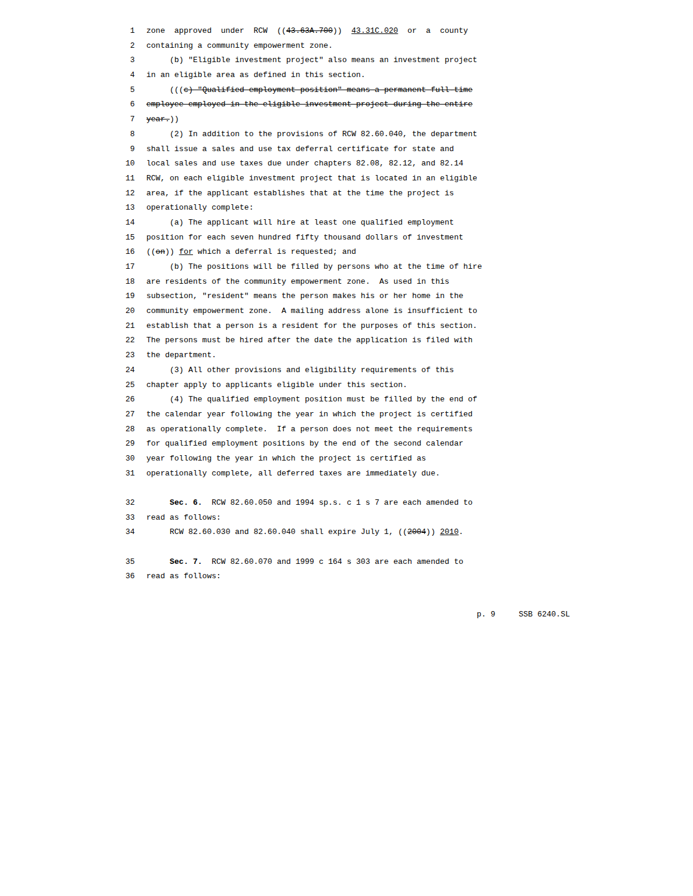1 zone approved under RCW ((43.63A.700)) 43.31C.020 or a county
2 containing a community empowerment zone.
3 (b) "Eligible investment project" also means an investment project
4 in an eligible area as defined in this section.
5 (((c) "Qualified employment position" means a permanent full-time
6 employee employed in the eligible investment project during the entire
7 year.))
8 (2) In addition to the provisions of RCW 82.60.040, the department
9 shall issue a sales and use tax deferral certificate for state and
10 local sales and use taxes due under chapters 82.08, 82.12, and 82.14
11 RCW, on each eligible investment project that is located in an eligible
12 area, if the applicant establishes that at the time the project is
13 operationally complete:
14 (a) The applicant will hire at least one qualified employment
15 position for each seven hundred fifty thousand dollars of investment
16((on)) for which a deferral is requested; and
17 (b) The positions will be filled by persons who at the time of hire
18 are residents of the community empowerment zone. As used in this
19 subsection, "resident" means the person makes his or her home in the
20 community empowerment zone. A mailing address alone is insufficient to
21 establish that a person is a resident for the purposes of this section.
22 The persons must be hired after the date the application is filed with
23 the department.
24 (3) All other provisions and eligibility requirements of this
25 chapter apply to applicants eligible under this section.
26 (4) The qualified employment position must be filled by the end of
27 the calendar year following the year in which the project is certified
28 as operationally complete. If a person does not meet the requirements
29 for qualified employment positions by the end of the second calendar
30 year following the year in which the project is certified as
31 operationally complete, all deferred taxes are immediately due.
32 Sec. 6. RCW 82.60.050 and 1994 sp.s. c 1 s 7 are each amended to
33 read as follows:
34 RCW 82.60.030 and 82.60.040 shall expire July 1, ((2004)) 2010.
35 Sec. 7. RCW 82.60.070 and 1999 c 164 s 303 are each amended to
36 read as follows:
p. 9 SSB 6240.SL